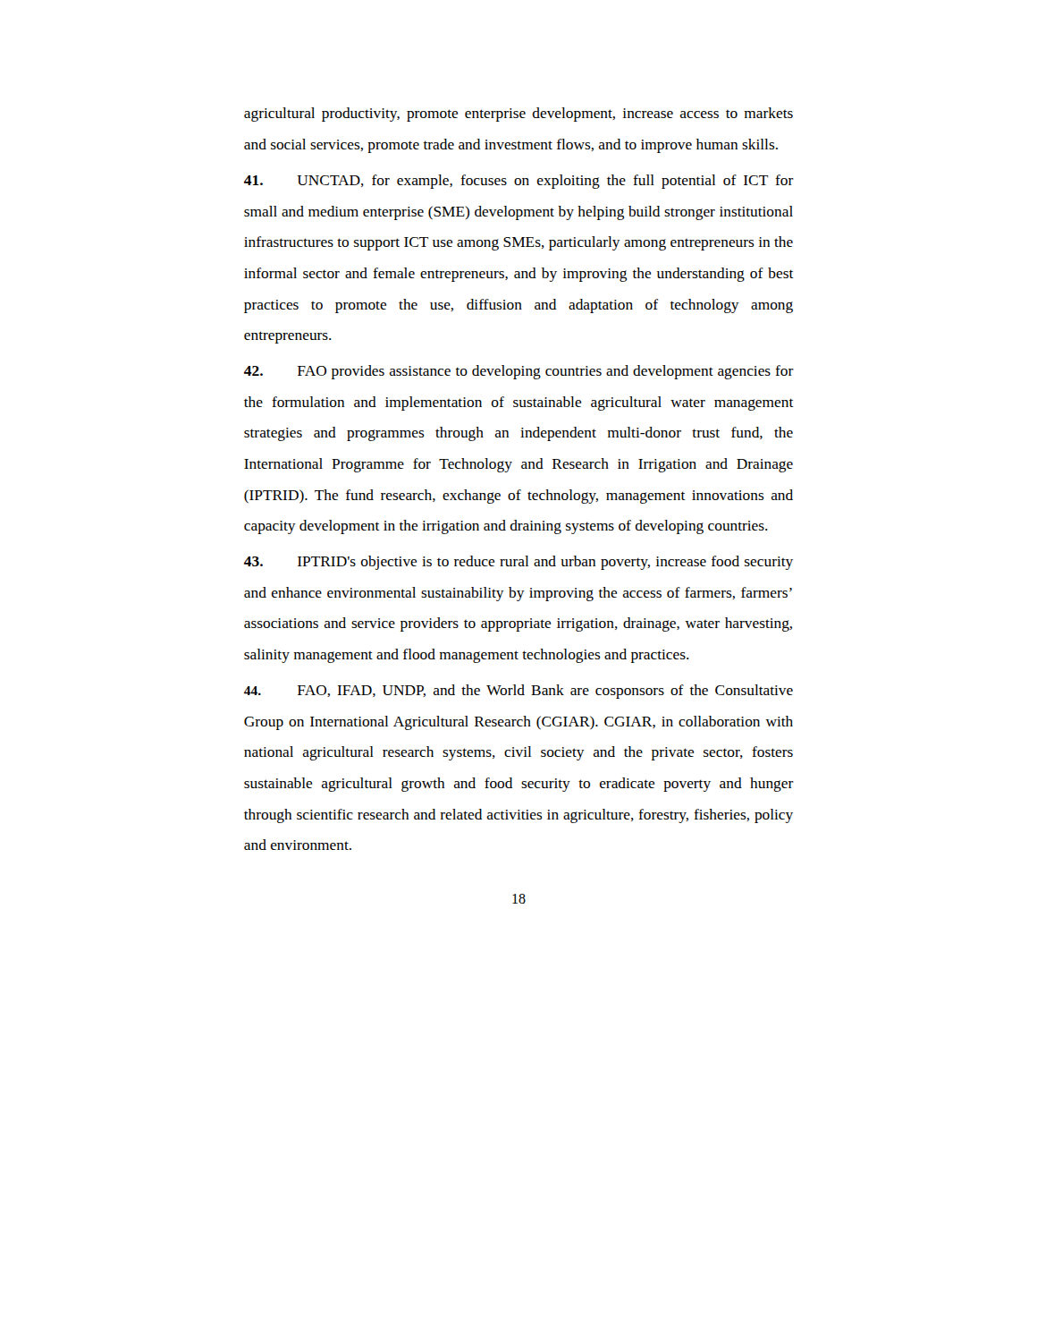agricultural productivity, promote enterprise development, increase access to markets and social services, promote trade and investment flows, and to improve human skills.
41. UNCTAD, for example, focuses on exploiting the full potential of ICT for small and medium enterprise (SME) development by helping build stronger institutional infrastructures to support ICT use among SMEs, particularly among entrepreneurs in the informal sector and female entrepreneurs, and by improving the understanding of best practices to promote the use, diffusion and adaptation of technology among entrepreneurs.
42. FAO provides assistance to developing countries and development agencies for the formulation and implementation of sustainable agricultural water management strategies and programmes through an independent multi-donor trust fund, the International Programme for Technology and Research in Irrigation and Drainage (IPTRID). The fund research, exchange of technology, management innovations and capacity development in the irrigation and draining systems of developing countries.
43. IPTRID's objective is to reduce rural and urban poverty, increase food security and enhance environmental sustainability by improving the access of farmers, farmers’ associations and service providers to appropriate irrigation, drainage, water harvesting, salinity management and flood management technologies and practices.
44. FAO, IFAD, UNDP, and the World Bank are cosponsors of the Consultative Group on International Agricultural Research (CGIAR). CGIAR, in collaboration with national agricultural research systems, civil society and the private sector, fosters sustainable agricultural growth and food security to eradicate poverty and hunger through scientific research and related activities in agriculture, forestry, fisheries, policy and environment.
18